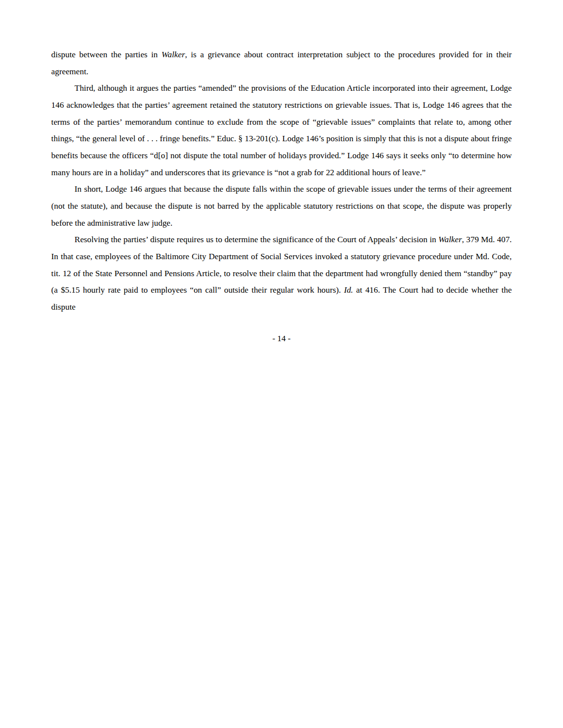dispute between the parties in Walker, is a grievance about contract interpretation subject to the procedures provided for in their agreement.
Third, although it argues the parties “amended” the provisions of the Education Article incorporated into their agreement, Lodge 146 acknowledges that the parties’ agreement retained the statutory restrictions on grievable issues. That is, Lodge 146 agrees that the terms of the parties’ memorandum continue to exclude from the scope of “grievable issues” complaints that relate to, among other things, “the general level of . . . fringe benefits.” Educ. § 13-201(c). Lodge 146’s position is simply that this is not a dispute about fringe benefits because the officers “d[o] not dispute the total number of holidays provided.” Lodge 146 says it seeks only “to determine how many hours are in a holiday” and underscores that its grievance is “not a grab for 22 additional hours of leave.”
In short, Lodge 146 argues that because the dispute falls within the scope of grievable issues under the terms of their agreement (not the statute), and because the dispute is not barred by the applicable statutory restrictions on that scope, the dispute was properly before the administrative law judge.
Resolving the parties’ dispute requires us to determine the significance of the Court of Appeals’ decision in Walker, 379 Md. 407. In that case, employees of the Baltimore City Department of Social Services invoked a statutory grievance procedure under Md. Code, tit. 12 of the State Personnel and Pensions Article, to resolve their claim that the department had wrongfully denied them “standby” pay (a $5.15 hourly rate paid to employees “on call” outside their regular work hours). Id. at 416. The Court had to decide whether the dispute
- 14 -